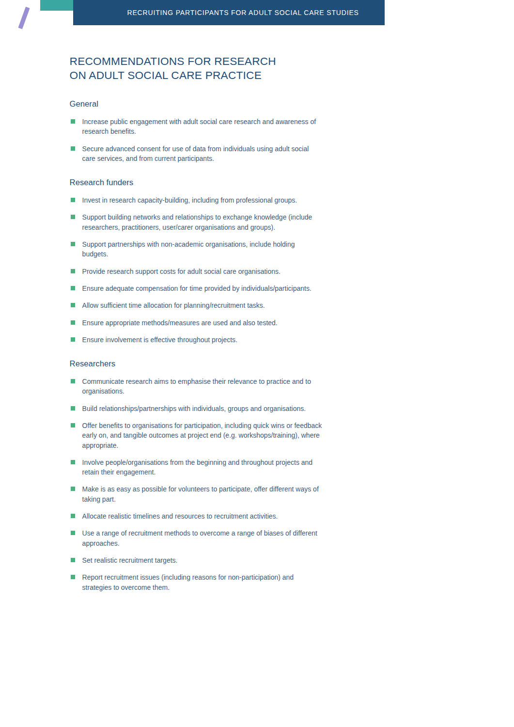Recruiting participants for adult social care studies
Recommendations for research on adult social care practice
General
Increase public engagement with adult social care research and awareness of research benefits.
Secure advanced consent for use of data from individuals using adult social care services, and from current participants.
Research funders
Invest in research capacity-building, including from professional groups.
Support building networks and relationships to exchange knowledge (include researchers, practitioners, user/carer organisations and groups).
Support partnerships with non-academic organisations, include holding budgets.
Provide research support costs for adult social care organisations.
Ensure adequate compensation for time provided by individuals/participants.
Allow sufficient time allocation for planning/recruitment tasks.
Ensure appropriate methods/measures are used and also tested.
Ensure involvement is effective throughout projects.
Researchers
Communicate research aims to emphasise their relevance to practice and to organisations.
Build relationships/partnerships with individuals, groups and organisations.
Offer benefits to organisations for participation, including quick wins or feedback early on, and tangible outcomes at project end (e.g. workshops/training), where appropriate.
Involve people/organisations from the beginning and throughout projects and retain their engagement.
Make is as easy as possible for volunteers to participate, offer different ways of taking part.
Allocate realistic timelines and resources to recruitment activities.
Use a range of recruitment methods to overcome a range of biases of different approaches.
Set realistic recruitment targets.
Report recruitment issues (including reasons for non-participation) and strategies to overcome them.